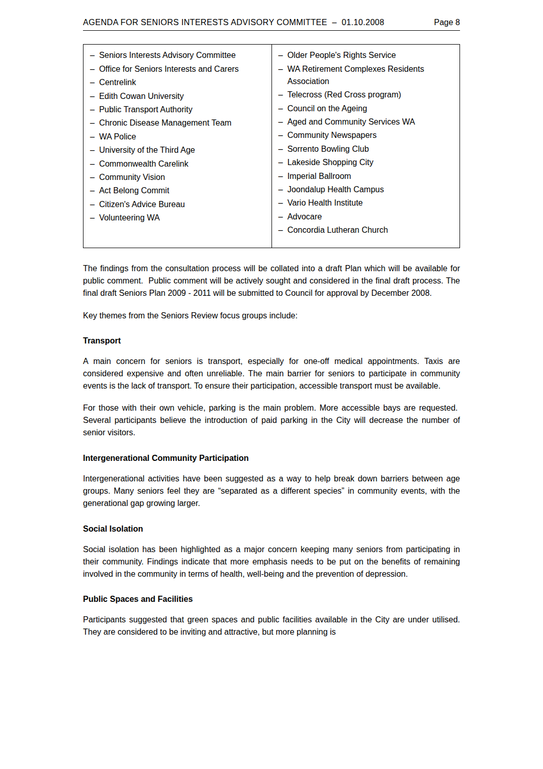AGENDA FOR SENIORS INTERESTS ADVISORY COMMITTEE – 01.10.2008 Page 8
| Seniors Interests Advisory Committee Office for Seniors Interests and Carers Centrelink Edith Cowan University Public Transport Authority Chronic Disease Management Team WA Police University of the Third Age Commonwealth Carelink Community Vision Act Belong Commit Citizen's Advice Bureau Volunteering WA | Older People's Rights Service WA Retirement Complexes Residents Association Telecross (Red Cross program) Council on the Ageing Aged and Community Services WA Community Newspapers Sorrento Bowling Club Lakeside Shopping City Imperial Ballroom Joondalup Health Campus Vario Health Institute Advocare Concordia Lutheran Church |
The findings from the consultation process will be collated into a draft Plan which will be available for public comment. Public comment will be actively sought and considered in the final draft process. The final draft Seniors Plan 2009 - 2011 will be submitted to Council for approval by December 2008.
Key themes from the Seniors Review focus groups include:
Transport
A main concern for seniors is transport, especially for one-off medical appointments. Taxis are considered expensive and often unreliable. The main barrier for seniors to participate in community events is the lack of transport. To ensure their participation, accessible transport must be available.
For those with their own vehicle, parking is the main problem. More accessible bays are requested. Several participants believe the introduction of paid parking in the City will decrease the number of senior visitors.
Intergenerational Community Participation
Intergenerational activities have been suggested as a way to help break down barriers between age groups. Many seniors feel they are “separated as a different species” in community events, with the generational gap growing larger.
Social Isolation
Social isolation has been highlighted as a major concern keeping many seniors from participating in their community. Findings indicate that more emphasis needs to be put on the benefits of remaining involved in the community in terms of health, well-being and the prevention of depression.
Public Spaces and Facilities
Participants suggested that green spaces and public facilities available in the City are under utilised. They are considered to be inviting and attractive, but more planning is